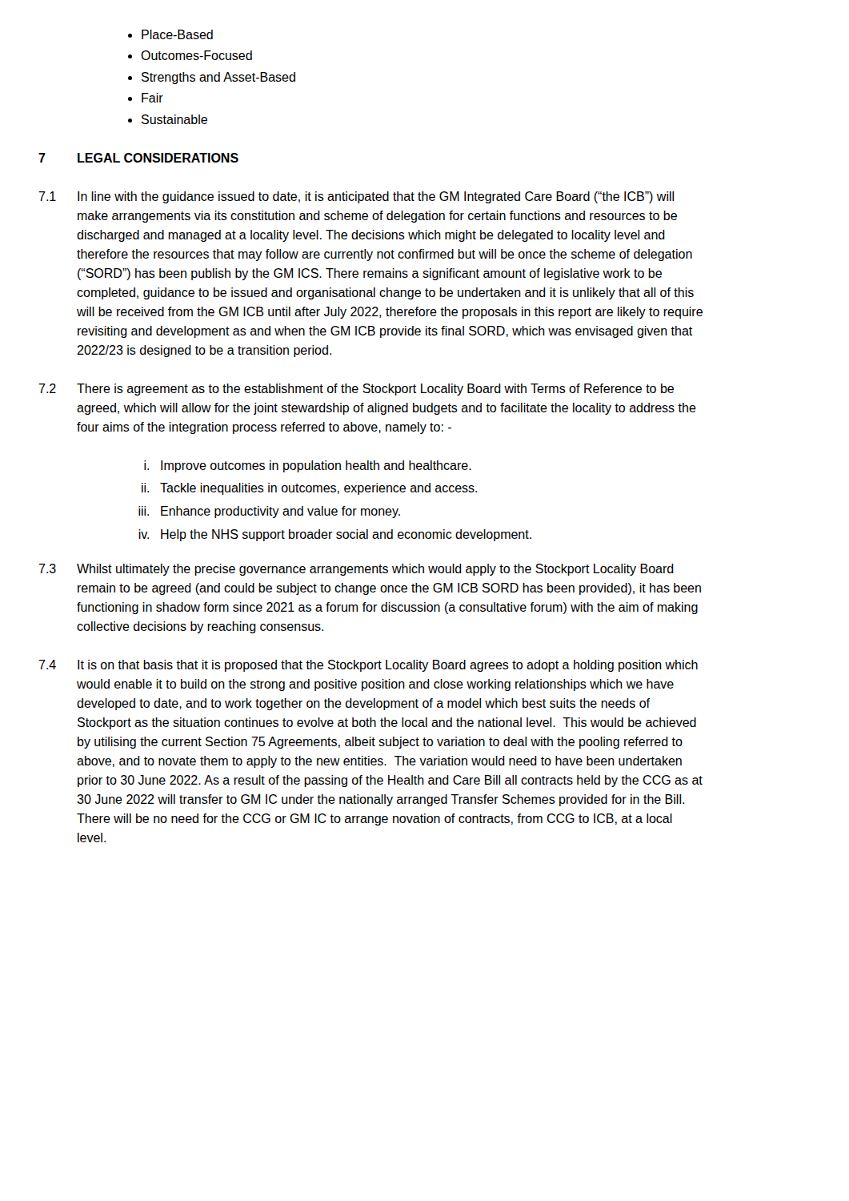Place-Based
Outcomes-Focused
Strengths and Asset-Based
Fair
Sustainable
7 LEGAL CONSIDERATIONS
7.1
In line with the guidance issued to date, it is anticipated that the GM Integrated Care Board (“the ICB”) will make arrangements via its constitution and scheme of delegation for certain functions and resources to be discharged and managed at a locality level. The decisions which might be delegated to locality level and therefore the resources that may follow are currently not confirmed but will be once the scheme of delegation (“SORD”) has been publish by the GM ICS. There remains a significant amount of legislative work to be completed, guidance to be issued and organisational change to be undertaken and it is unlikely that all of this will be received from the GM ICB until after July 2022, therefore the proposals in this report are likely to require revisiting and development as and when the GM ICB provide its final SORD, which was envisaged given that 2022/23 is designed to be a transition period.
7.2
There is agreement as to the establishment of the Stockport Locality Board with Terms of Reference to be agreed, which will allow for the joint stewardship of aligned budgets and to facilitate the locality to address the four aims of the integration process referred to above, namely to: -
Improve outcomes in population health and healthcare.
Tackle inequalities in outcomes, experience and access.
Enhance productivity and value for money.
Help the NHS support broader social and economic development.
7.3
Whilst ultimately the precise governance arrangements which would apply to the Stockport Locality Board remain to be agreed (and could be subject to change once the GM ICB SORD has been provided), it has been functioning in shadow form since 2021 as a forum for discussion (a consultative forum) with the aim of making collective decisions by reaching consensus.
7.4
It is on that basis that it is proposed that the Stockport Locality Board agrees to adopt a holding position which would enable it to build on the strong and positive position and close working relationships which we have developed to date, and to work together on the development of a model which best suits the needs of Stockport as the situation continues to evolve at both the local and the national level. This would be achieved by utilising the current Section 75 Agreements, albeit subject to variation to deal with the pooling referred to above, and to novate them to apply to the new entities. The variation would need to have been undertaken prior to 30 June 2022. As a result of the passing of the Health and Care Bill all contracts held by the CCG as at 30 June 2022 will transfer to GM IC under the nationally arranged Transfer Schemes provided for in the Bill. There will be no need for the CCG or GM IC to arrange novation of contracts, from CCG to ICB, at a local level.